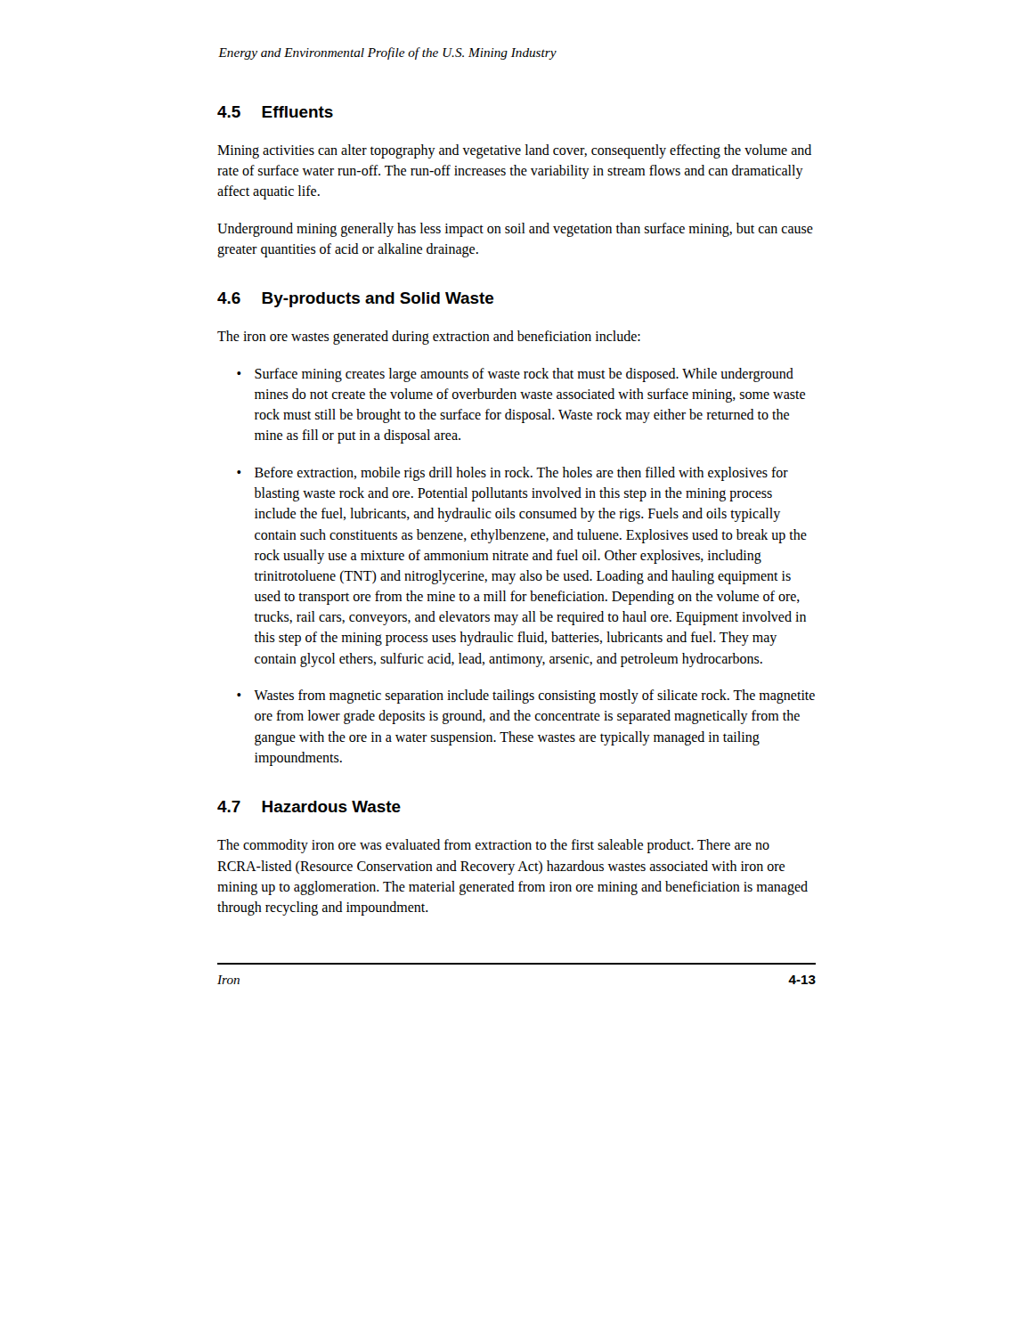Energy and Environmental Profile of the U.S. Mining Industry
4.5 Effluents
Mining activities can alter topography and vegetative land cover, consequently effecting the volume and rate of surface water run-off. The run-off increases the variability in stream flows and can dramatically affect aquatic life.
Underground mining generally has less impact on soil and vegetation than surface mining, but can cause greater quantities of acid or alkaline drainage.
4.6 By-products and Solid Waste
The iron ore wastes generated during extraction and beneficiation include:
Surface mining creates large amounts of waste rock that must be disposed. While underground mines do not create the volume of overburden waste associated with surface mining, some waste rock must still be brought to the surface for disposal. Waste rock may either be returned to the mine as fill or put in a disposal area.
Before extraction, mobile rigs drill holes in rock. The holes are then filled with explosives for blasting waste rock and ore. Potential pollutants involved in this step in the mining process include the fuel, lubricants, and hydraulic oils consumed by the rigs. Fuels and oils typically contain such constituents as benzene, ethylbenzene, and tuluene. Explosives used to break up the rock usually use a mixture of ammonium nitrate and fuel oil. Other explosives, including trinitrotoluene (TNT) and nitroglycerine, may also be used. Loading and hauling equipment is used to transport ore from the mine to a mill for beneficiation. Depending on the volume of ore, trucks, rail cars, conveyors, and elevators may all be required to haul ore. Equipment involved in this step of the mining process uses hydraulic fluid, batteries, lubricants and fuel. They may contain glycol ethers, sulfuric acid, lead, antimony, arsenic, and petroleum hydrocarbons.
Wastes from magnetic separation include tailings consisting mostly of silicate rock. The magnetite ore from lower grade deposits is ground, and the concentrate is separated magnetically from the gangue with the ore in a water suspension. These wastes are typically managed in tailing impoundments.
4.7 Hazardous Waste
The commodity iron ore was evaluated from extraction to the first saleable product. There are no RCRA-listed (Resource Conservation and Recovery Act) hazardous wastes associated with iron ore mining up to agglomeration. The material generated from iron ore mining and beneficiation is managed through recycling and impoundment.
Iron 4-13